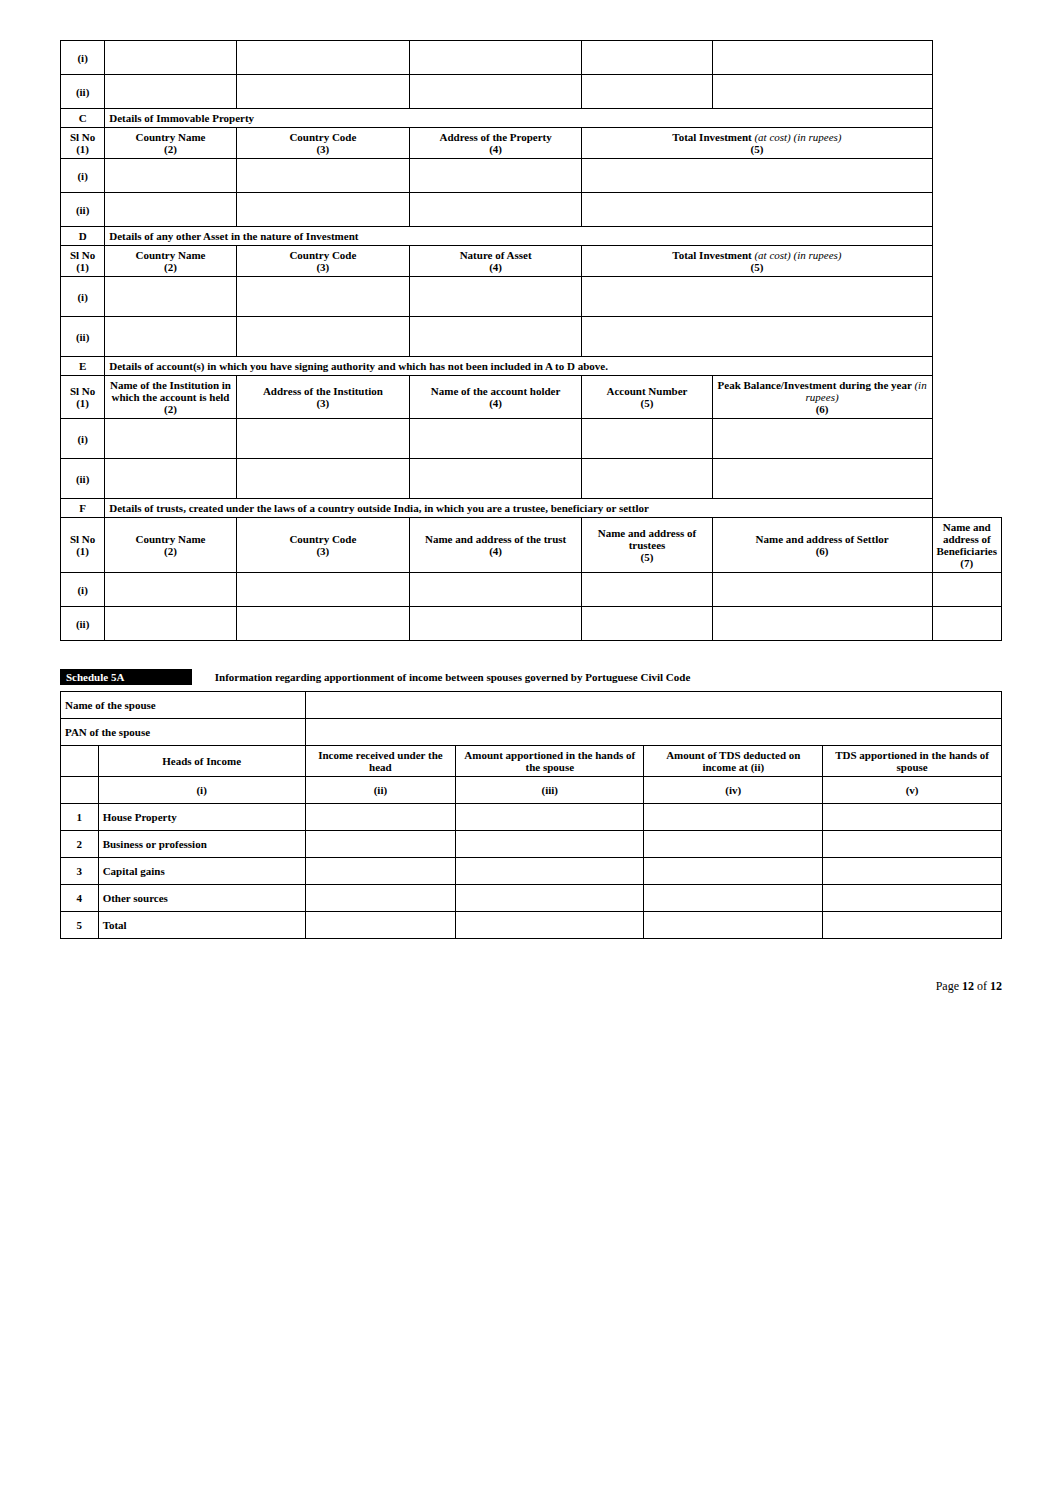| (i) | | | | | |
| (ii) | | | | | |
| C | Details of Immovable Property |
| Sl No (1) | Country Name (2) | Country Code (3) | Address of the Property (4) | Total Investment (at cost) (in rupees) (5) |
| (i) | | | | |
| (ii) | | | | |
| D | Details of any other Asset in the nature of Investment |
| Sl No (1) | Country Name (2) | Country Code (3) | Nature of Asset (4) | Total Investment (at cost) (in rupees) (5) |
| (i) | | | | |
| (ii) | | | | |
| E | Details of account(s) in which you have signing authority and which has not been included in A to D above. |
| Sl No (1) | Name of the Institution in which the account is held (2) | Address of the Institution (3) | Name of the account holder (4) | Account Number (5) | Peak Balance/Investment during the year (in rupees) (6) |
| (i) | | | | | |
| (ii) | | | | | |
| F | Details of trusts, created under the laws of a country outside India, in which you are a trustee, beneficiary or settlor |
| Sl No (1) | Country Name (2) | Country Code (3) | Name and address of the trust (4) | Name and address of trustees (5) | Name and address of Settlor (6) | Name and address of Beneficiaries (7) |
| (i) | | | | | | |
| (ii) | | | | | | |
Schedule 5A Information regarding apportionment of income between spouses governed by Portuguese Civil Code
| Name of the spouse | |
| PAN of the spouse | |
| | Heads of Income | Income received under the head | Amount apportioned in the hands of the spouse | Amount of TDS deducted on income at (ii) | TDS apportioned in the hands of spouse |
| | (i) | (ii) | (iii) | (iv) | (v) |
| 1 | House Property | | | | |
| 2 | Business or profession | | | | |
| 3 | Capital gains | | | | |
| 4 | Other sources | | | | |
| 5 | Total | | | | |
Page 12 of 12